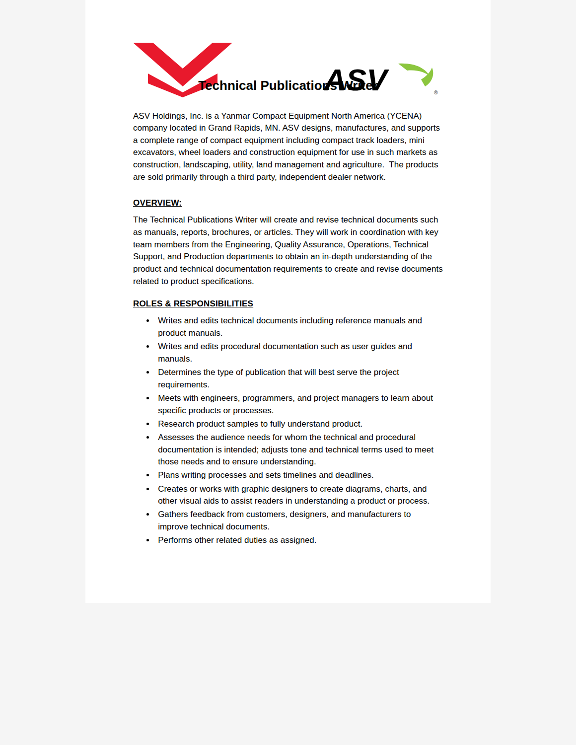ASV ®
Technical Publications Writer
ASV Holdings, Inc. is a Yanmar Compact Equipment North America (YCENA) company located in Grand Rapids, MN. ASV designs, manufactures, and supports a complete range of compact equipment including compact track loaders, mini excavators, wheel loaders and construction equipment for use in such markets as construction, landscaping, utility, land management and agriculture. The products are sold primarily through a third party, independent dealer network.
OVERVIEW:
The Technical Publications Writer will create and revise technical documents such as manuals, reports, brochures, or articles. They will work in coordination with key team members from the Engineering, Quality Assurance, Operations, Technical Support, and Production departments to obtain an in-depth understanding of the product and technical documentation requirements to create and revise documents related to product specifications.
ROLES & RESPONSIBILITIES
Writes and edits technical documents including reference manuals and product manuals.
Writes and edits procedural documentation such as user guides and manuals.
Determines the type of publication that will best serve the project requirements.
Meets with engineers, programmers, and project managers to learn about specific products or processes.
Research product samples to fully understand product.
Assesses the audience needs for whom the technical and procedural documentation is intended; adjusts tone and technical terms used to meet those needs and to ensure understanding.
Plans writing processes and sets timelines and deadlines.
Creates or works with graphic designers to create diagrams, charts, and other visual aids to assist readers in understanding a product or process.
Gathers feedback from customers, designers, and manufacturers to improve technical documents.
Performs other related duties as assigned.